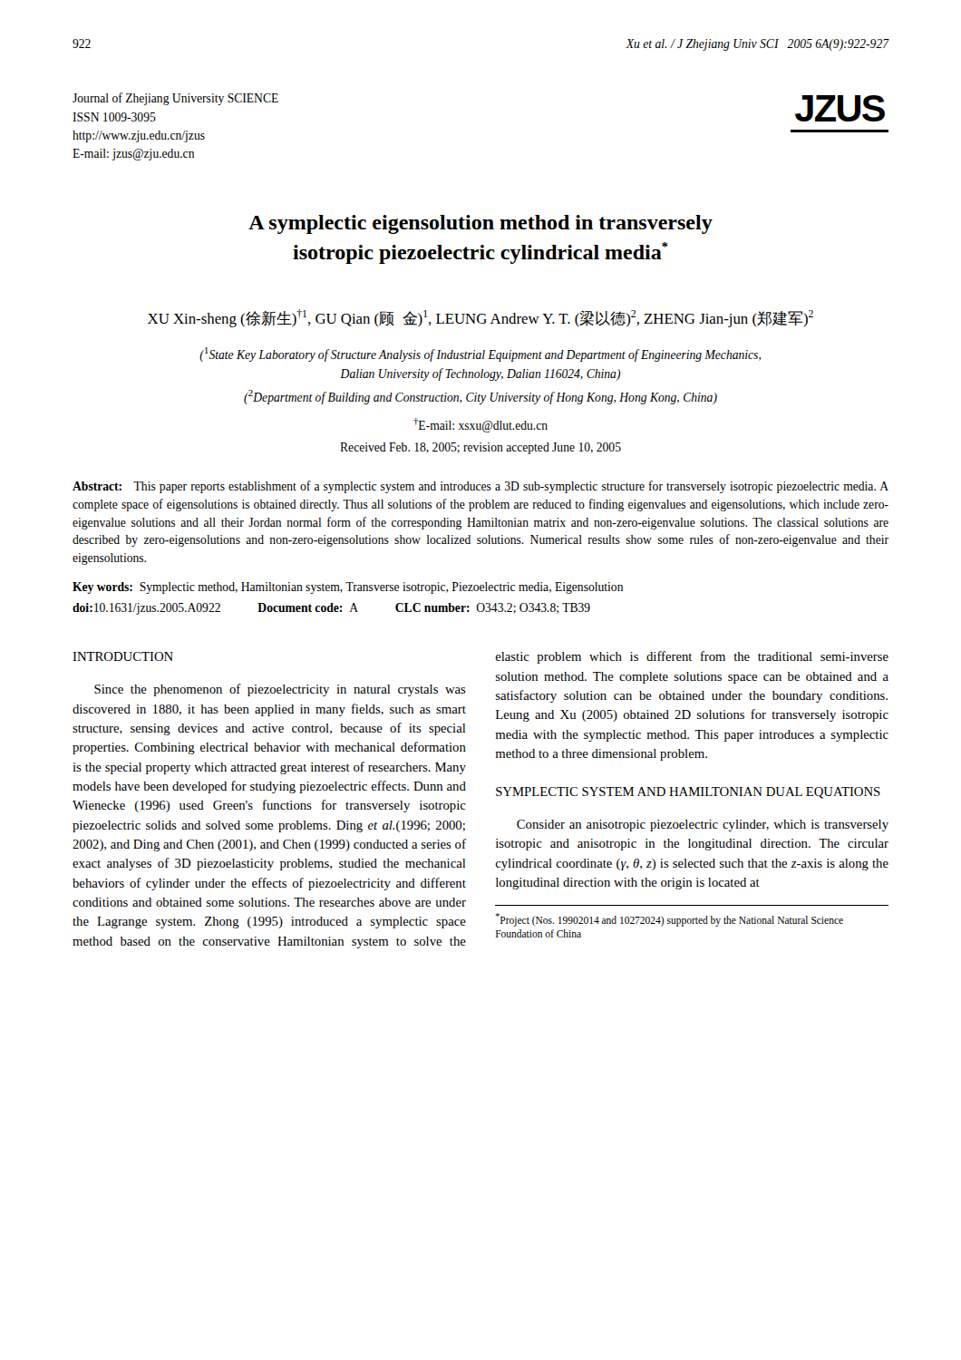922 Xu et al. / J Zhejiang Univ SCI 2005 6A(9):922-927
Journal of Zhejiang University SCIENCE
ISSN 1009-3095
http://www.zju.edu.cn/jzus
E-mail: jzus@zju.edu.cn
JZUS
A symplectic eigensolution method in transversely
isotropic piezoelectric cylindrical media*
XU Xin-sheng (徐新生)†1, GU Qian (顾 金)1, LEUNG Andrew Y. T. (梁以德)2, ZHENG Jian-jun (郑建军)2
(1State Key Laboratory of Structure Analysis of Industrial Equipment and Department of Engineering Mechanics,
Dalian University of Technology, Dalian 116024, China)
(2Department of Building and Construction, City University of Hong Kong, Hong Kong, China)
†E-mail: xsxu@dlut.edu.cn
Received Feb. 18, 2005; revision accepted June 10, 2005
Abstract: This paper reports establishment of a symplectic system and introduces a 3D sub-symplectic structure for transversely isotropic piezoelectric media. A complete space of eigensolutions is obtained directly. Thus all solutions of the problem are reduced to finding eigenvalues and eigensolutions, which include zero-eigenvalue solutions and all their Jordan normal form of the corresponding Hamiltonian matrix and non-zero-eigenvalue solutions. The classical solutions are described by zero-eigensolutions and non-zero-eigensolutions show localized solutions. Numerical results show some rules of non-zero-eigenvalue and their eigensolutions.
Key words: Symplectic method, Hamiltonian system, Transverse isotropic, Piezoelectric media, Eigensolution
doi: 10.1631/jzus.2005.A0922 Document code: A CLC number: O343.2; O343.8; TB39
INTRODUCTION
Since the phenomenon of piezoelectricity in natural crystals was discovered in 1880, it has been applied in many fields, such as smart structure, sensing devices and active control, because of its special properties. Combining electrical behavior with mechanical deformation is the special property which attracted great interest of researchers. Many models have been developed for studying piezoelectric effects. Dunn and Wienecke (1996) used Green's functions for transversely isotropic piezoelectric solids and solved some problems. Ding et al.(1996; 2000; 2002), and Ding and Chen (2001), and Chen (1999) conducted a series of exact analyses of 3D piezoelasticity problems, studied the mechanical behaviors of cylinder under the effects of piezoelectricity and different conditions and obtained some solutions. The researches above are under the Lagrange system. Zhong (1995) introduced a symplectic space method based on the conservative Hamiltonian system to solve the elastic problem which is different from the traditional semi-inverse solution method. The complete solutions space can be obtained and a satisfactory solution can be obtained under the boundary conditions. Leung and Xu (2005) obtained 2D solutions for transversely isotropic media with the symplectic method. This paper introduces a symplectic method to a three dimensional problem.
SYMPLECTIC SYSTEM AND HAMILTONIAN DUAL EQUATIONS
Consider an anisotropic piezoelectric cylinder, which is transversely isotropic and anisotropic in the longitudinal direction. The circular cylindrical coordinate (γ, θ, z) is selected such that the z-axis is along the longitudinal direction with the origin is located at
*Project (Nos. 19902014 and 10272024) supported by the National Natural Science Foundation of China